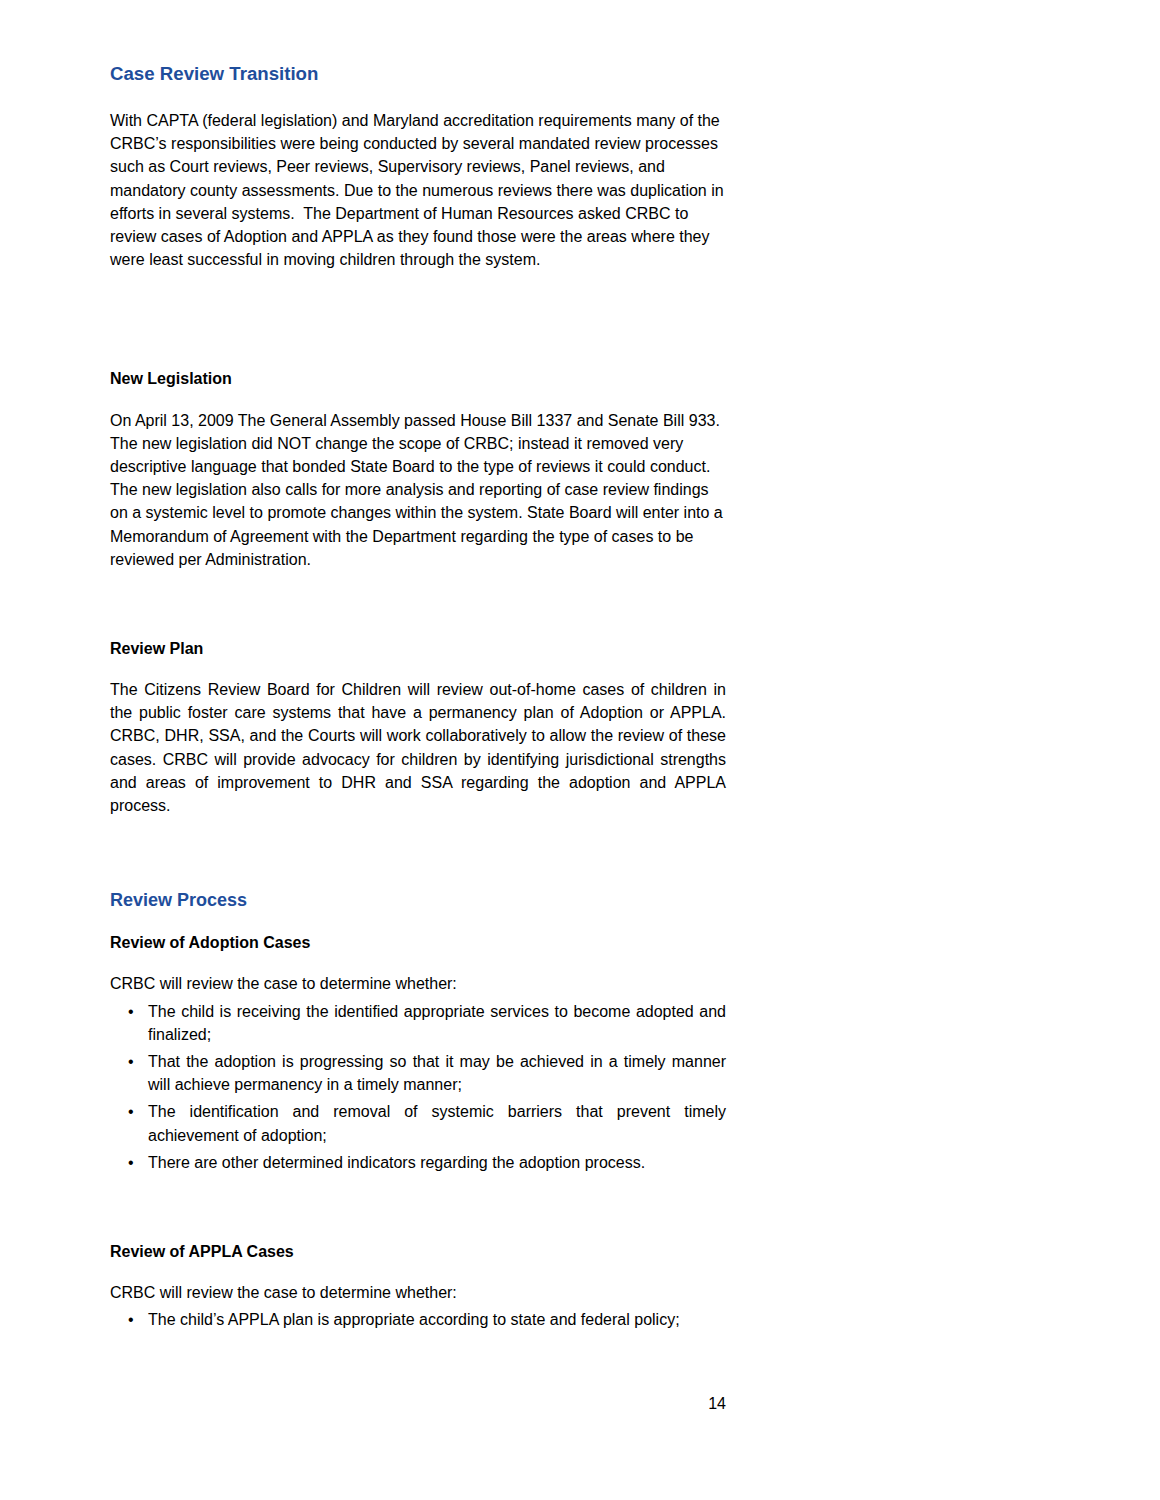Case Review Transition
With CAPTA (federal legislation) and Maryland accreditation requirements many of the CRBC’s responsibilities were being conducted by several mandated review processes such as Court reviews, Peer reviews, Supervisory reviews, Panel reviews, and mandatory county assessments. Due to the numerous reviews there was duplication in efforts in several systems. The Department of Human Resources asked CRBC to review cases of Adoption and APPLA as they found those were the areas where they were least successful in moving children through the system.
New Legislation
On April 13, 2009 The General Assembly passed House Bill 1337 and Senate Bill 933. The new legislation did NOT change the scope of CRBC; instead it removed very descriptive language that bonded State Board to the type of reviews it could conduct. The new legislation also calls for more analysis and reporting of case review findings on a systemic level to promote changes within the system. State Board will enter into a Memorandum of Agreement with the Department regarding the type of cases to be reviewed per Administration.
Review Plan
The Citizens Review Board for Children will review out-of-home cases of children in the public foster care systems that have a permanency plan of Adoption or APPLA. CRBC, DHR, SSA, and the Courts will work collaboratively to allow the review of these cases. CRBC will provide advocacy for children by identifying jurisdictional strengths and areas of improvement to DHR and SSA regarding the adoption and APPLA process.
Review Process
Review of Adoption Cases
CRBC will review the case to determine whether:
The child is receiving the identified appropriate services to become adopted and finalized;
That the adoption is progressing so that it may be achieved in a timely manner will achieve permanency in a timely manner;
The identification and removal of systemic barriers that prevent timely achievement of adoption;
There are other determined indicators regarding the adoption process.
Review of APPLA Cases
CRBC will review the case to determine whether:
The child’s APPLA plan is appropriate according to state and federal policy;
14